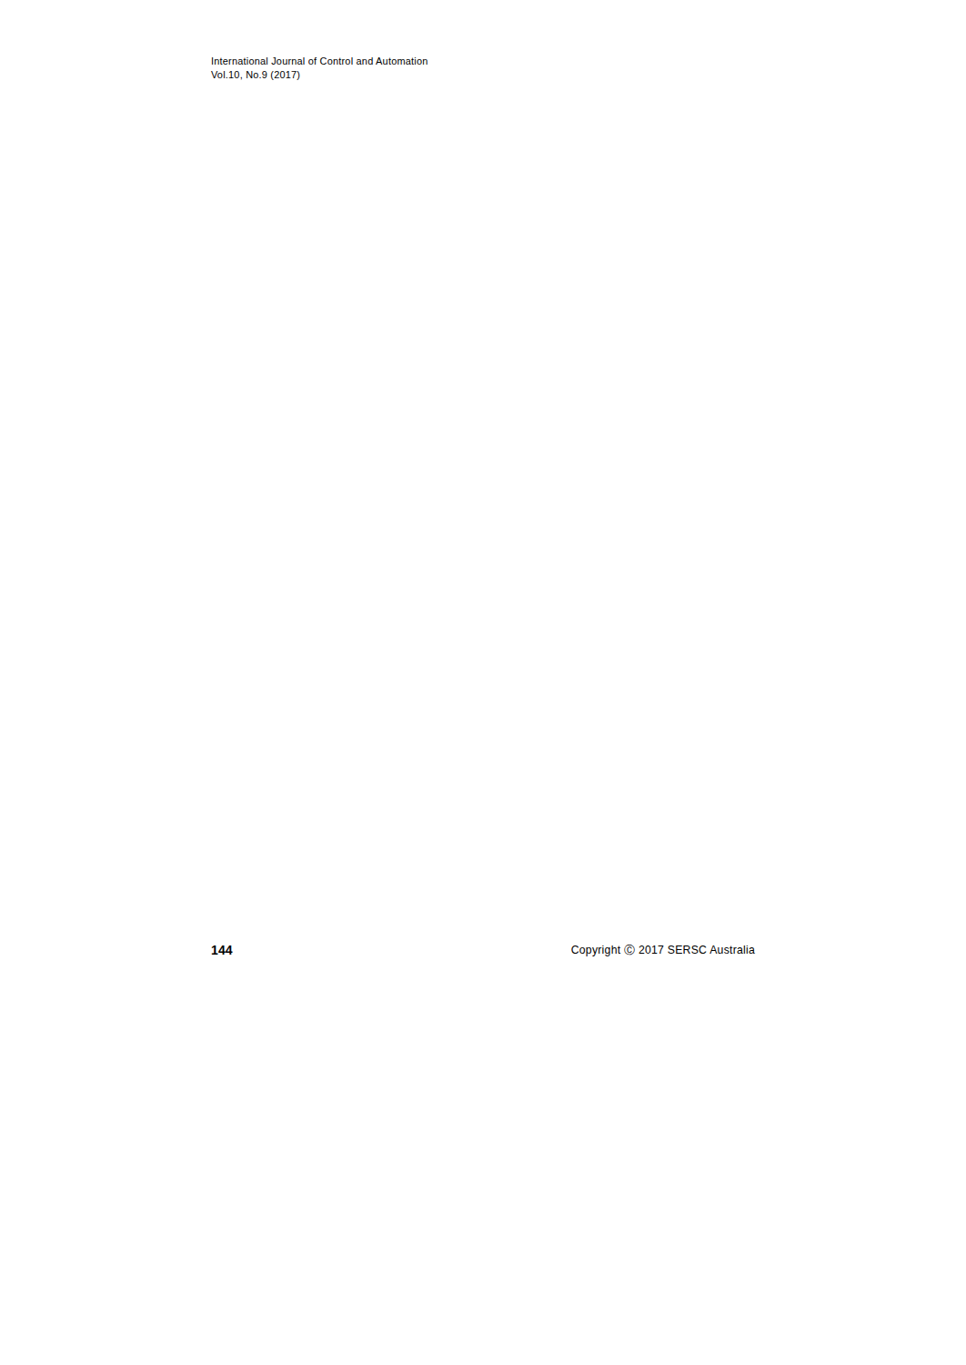International Journal of Control and Automation Vol.10, No.9 (2017)
144 Copyright Ⓒ 2017 SERSC Australia